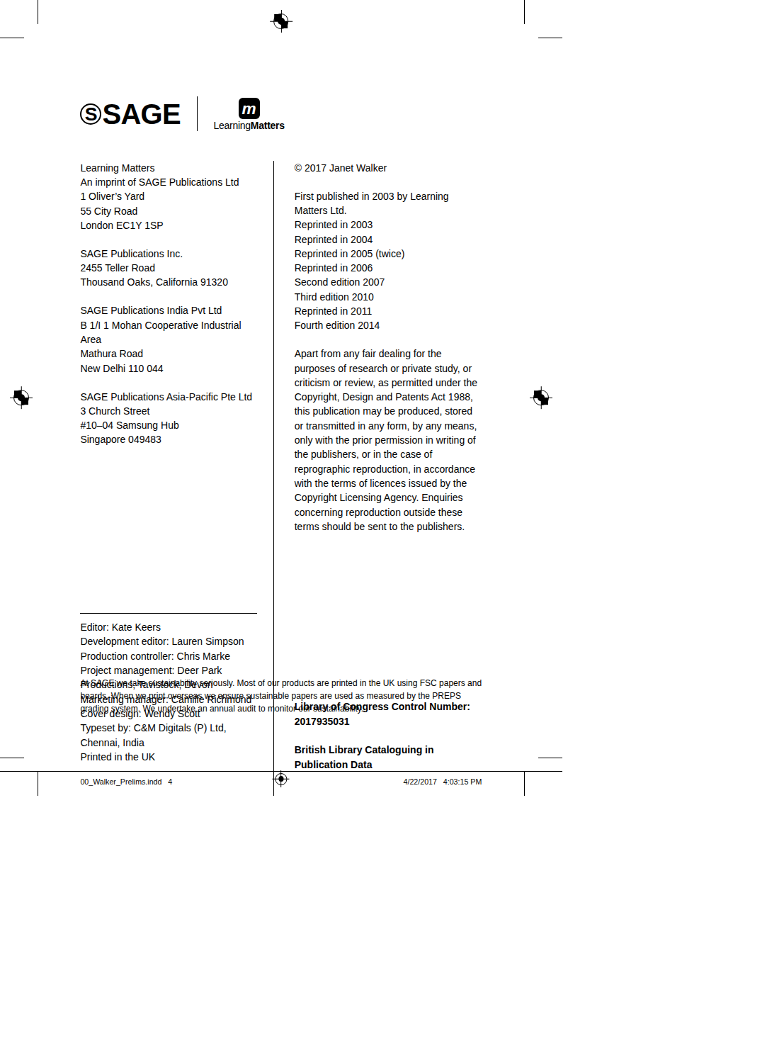SAGE
m
Learning Matters
Learning Matters
An imprint of SAGE Publications Ltd
1 Oliver’s Yard
55 City Road
London EC1Y 1SP
SAGE Publications Inc.
2455 Teller Road
Thousand Oaks, California 91320
SAGE Publications India Pvt Ltd
B 1/I 1 Mohan Cooperative Industrial Area
Mathura Road
New Delhi 110 044
SAGE Publications Asia-Pacific Pte Ltd
3 Church Street
#10–04 Samsung Hub
Singapore 049483
Editor: Kate Keers
Development editor: Lauren Simpson
Production controller: Chris Marke
Project management: Deer Park Productions, Tavistock, Devon
Marketing manager: Camille Richmond
Cover design: Wendy Scott
Typeset by: C&M Digitals (P) Ltd, Chennai, India
Printed in the UK
© 2017 Janet Walker
First published in 2003 by Learning Matters Ltd.
Reprinted in 2003
Reprinted in 2004
Reprinted in 2005 (twice)
Reprinted in 2006
Second edition 2007
Third edition 2010
Reprinted in 2011
Fourth edition 2014
Apart from any fair dealing for the purposes of research or private study, or criticism or review, as permitted under the Copyright, Design and Patents Act 1988, this publication may be produced, stored or transmitted in any form, by any means, only with the prior permission in writing of the publishers, or in the case of reprographic reproduction, in accordance with the terms of licences issued by the Copyright Licensing Agency. Enquiries concerning reproduction outside these terms should be sent to the publishers.
Library of Congress Control Number: 2017935031
British Library Cataloguing in Publication Data
A catalogue record for this book is available from the British Library
ISBN: 978-1-4739-8980-1
ISBN 978-1-4739-8981-8 (pbk)
At SAGE we take sustainability seriously. Most of our products are printed in the UK using FSC papers and boards. When we print overseas we ensure sustainable papers are used as measured by the PREPS grading system. We undertake an annual audit to monitor our sustainability.
00_Walker_Prelims.indd 4
4/22/2017 4:03:15 PM